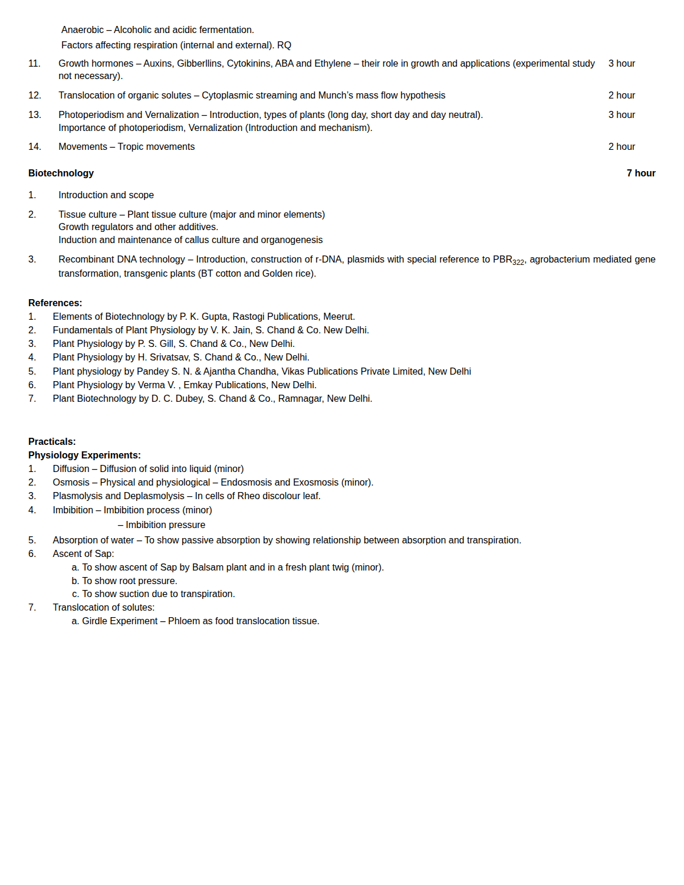Anaerobic – Alcoholic and acidic fermentation.
Factors affecting respiration (internal and external). RQ
| 11. | Growth hormones – Auxins, Gibberllins, Cytokinins, ABA and Ethylene – their role in growth and applications (experimental study not necessary). | 3 hour |
| 12. | Translocation of organic solutes – Cytoplasmic streaming and Munch’s mass flow hypothesis | 2 hour |
| 13. | Photoperiodism and Vernalization – Introduction, types of plants (long day, short day and day neutral). Importance of photoperiodism, Vernalization (Introduction and mechanism). | 3 hour |
| 14. | Movements – Tropic movements | 2 hour |
Biotechnology 7 hour
| 1. | Introduction and scope |
| 2. | Tissue culture – Plant tissue culture (major and minor elements) Growth regulators and other additives. Induction and maintenance of callus culture and organogenesis |
| 3. | Recombinant DNA technology – Introduction, construction of r-DNA, plasmids with special reference to PBR 322 , agrobacterium mediated gene transformation, transgenic plants (BT cotton and Golden rice). |
References:
1. Elements of Biotechnology by P. K. Gupta, Rastogi Publications, Meerut.
2. Fundamentals of Plant Physiology by V. K. Jain, S. Chand & Co. New Delhi.
3. Plant Physiology by P. S. Gill, S. Chand & Co., New Delhi.
4. Plant Physiology by H. Srivatsav, S. Chand & Co., New Delhi.
5. Plant physiology by Pandey S. N. & Ajantha Chandha, Vikas Publications Private Limited, New Delhi
6. Plant Physiology by Verma V. , Emkay Publications, New Delhi.
7. Plant Biotechnology by D. C. Dubey, S. Chand & Co., Ramnagar, New Delhi.
Practicals:
Physiology Experiments:
1. Diffusion – Diffusion of solid into liquid (minor)
2. Osmosis – Physical and physiological – Endosmosis and Exosmosis (minor).
3. Plasmolysis and Deplasmolysis – In cells of Rheo discolour leaf.
4. Imbibition – Imbibition process (minor)
– Imbibition pressure
5. Absorption of water – To show passive absorption by showing relationship between absorption and transpiration.
6. Ascent of Sap:
To show ascent of Sap by Balsam plant and in a fresh plant twig (minor).
To show root pressure.
To show suction due to transpiration.
7. Translocation of solutes:
Girdle Experiment – Phloem as food translocation tissue.